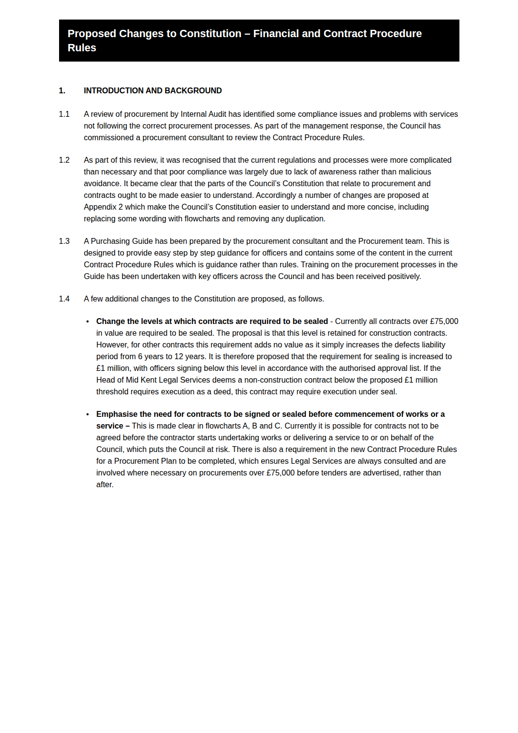Proposed Changes to Constitution – Financial and Contract Procedure Rules
1. INTRODUCTION AND BACKGROUND
1.1
A review of procurement by Internal Audit has identified some compliance issues and problems with services not following the correct procurement processes. As part of the management response, the Council has commissioned a procurement consultant to review the Contract Procedure Rules.
1.2
As part of this review, it was recognised that the current regulations and processes were more complicated than necessary and that poor compliance was largely due to lack of awareness rather than malicious avoidance. It became clear that the parts of the Council’s Constitution that relate to procurement and contracts ought to be made easier to understand. Accordingly a number of changes are proposed at Appendix 2 which make the Council’s Constitution easier to understand and more concise, including replacing some wording with flowcharts and removing any duplication.
1.3
A Purchasing Guide has been prepared by the procurement consultant and the Procurement team. This is designed to provide easy step by step guidance for officers and contains some of the content in the current Contract Procedure Rules which is guidance rather than rules. Training on the procurement processes in the Guide has been undertaken with key officers across the Council and has been received positively.
1.4
A few additional changes to the Constitution are proposed, as follows.
Change the levels at which contracts are required to be sealed - Currently all contracts over £75,000 in value are required to be sealed. The proposal is that this level is retained for construction contracts. However, for other contracts this requirement adds no value as it simply increases the defects liability period from 6 years to 12 years. It is therefore proposed that the requirement for sealing is increased to £1 million, with officers signing below this level in accordance with the authorised approval list. If the Head of Mid Kent Legal Services deems a non-construction contract below the proposed £1 million threshold requires execution as a deed, this contract may require execution under seal.
Emphasise the need for contracts to be signed or sealed before commencement of works or a service – This is made clear in flowcharts A, B and C. Currently it is possible for contracts not to be agreed before the contractor starts undertaking works or delivering a service to or on behalf of the Council, which puts the Council at risk. There is also a requirement in the new Contract Procedure Rules for a Procurement Plan to be completed, which ensures Legal Services are always consulted and are involved where necessary on procurements over £75,000 before tenders are advertised, rather than after.